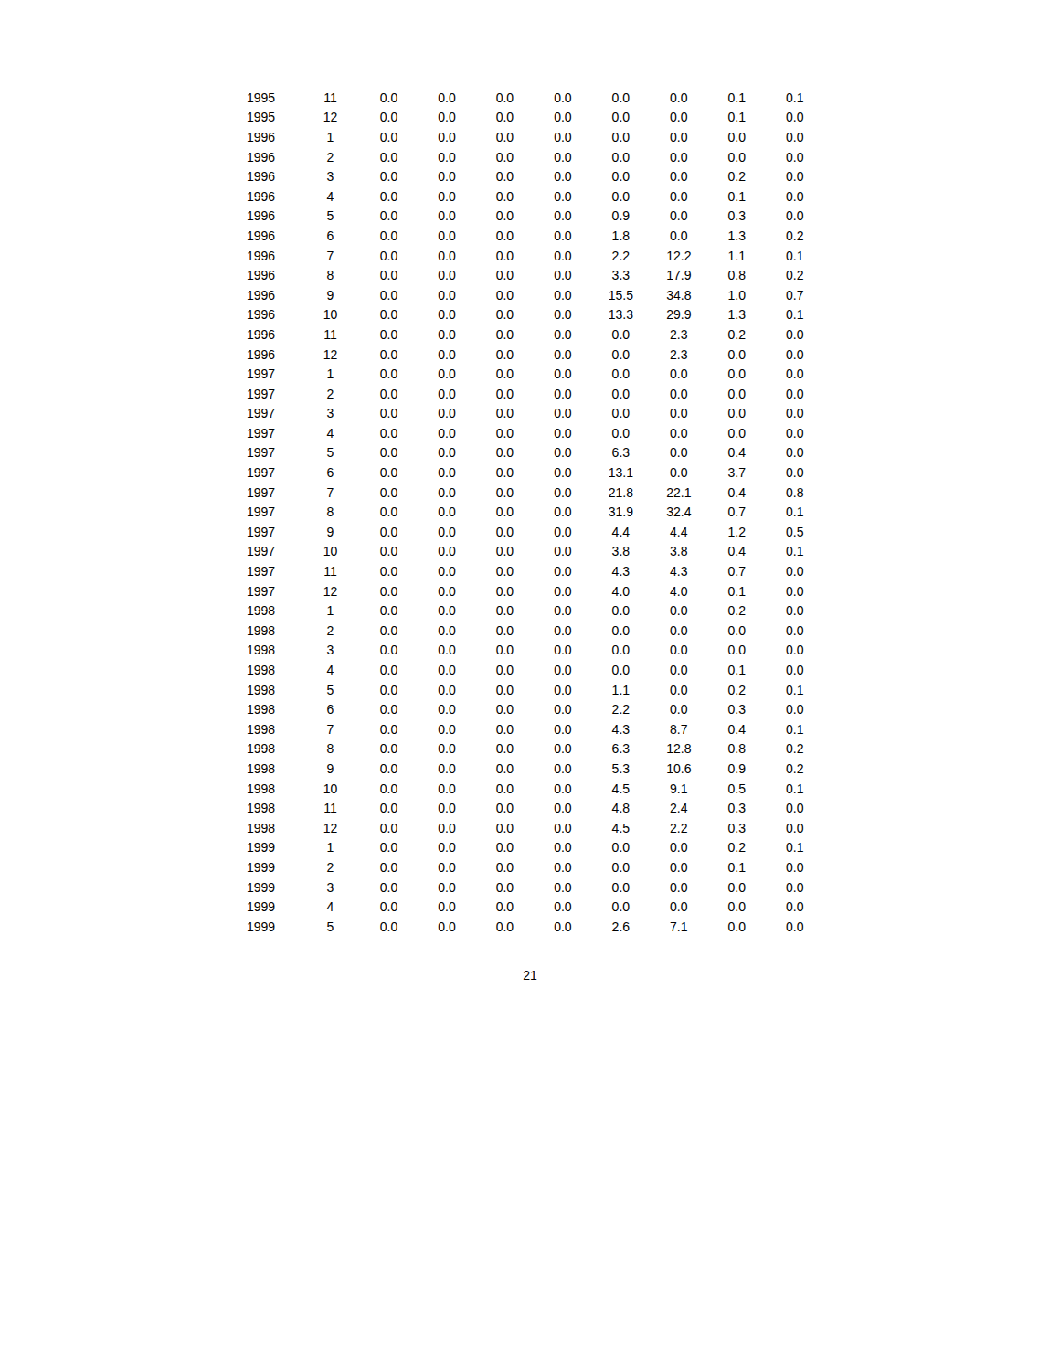| 1995 | 11 | 0.0 | 0.0 | 0.0 | 0.0 | 0.0 | 0.0 | 0.1 | 0.1 |
| 1995 | 12 | 0.0 | 0.0 | 0.0 | 0.0 | 0.0 | 0.0 | 0.1 | 0.0 |
| 1996 | 1 | 0.0 | 0.0 | 0.0 | 0.0 | 0.0 | 0.0 | 0.0 | 0.0 |
| 1996 | 2 | 0.0 | 0.0 | 0.0 | 0.0 | 0.0 | 0.0 | 0.0 | 0.0 |
| 1996 | 3 | 0.0 | 0.0 | 0.0 | 0.0 | 0.0 | 0.0 | 0.2 | 0.0 |
| 1996 | 4 | 0.0 | 0.0 | 0.0 | 0.0 | 0.0 | 0.0 | 0.1 | 0.0 |
| 1996 | 5 | 0.0 | 0.0 | 0.0 | 0.0 | 0.9 | 0.0 | 0.3 | 0.0 |
| 1996 | 6 | 0.0 | 0.0 | 0.0 | 0.0 | 1.8 | 0.0 | 1.3 | 0.2 |
| 1996 | 7 | 0.0 | 0.0 | 0.0 | 0.0 | 2.2 | 12.2 | 1.1 | 0.1 |
| 1996 | 8 | 0.0 | 0.0 | 0.0 | 0.0 | 3.3 | 17.9 | 0.8 | 0.2 |
| 1996 | 9 | 0.0 | 0.0 | 0.0 | 0.0 | 15.5 | 34.8 | 1.0 | 0.7 |
| 1996 | 10 | 0.0 | 0.0 | 0.0 | 0.0 | 13.3 | 29.9 | 1.3 | 0.1 |
| 1996 | 11 | 0.0 | 0.0 | 0.0 | 0.0 | 0.0 | 2.3 | 0.2 | 0.0 |
| 1996 | 12 | 0.0 | 0.0 | 0.0 | 0.0 | 0.0 | 2.3 | 0.0 | 0.0 |
| 1997 | 1 | 0.0 | 0.0 | 0.0 | 0.0 | 0.0 | 0.0 | 0.0 | 0.0 |
| 1997 | 2 | 0.0 | 0.0 | 0.0 | 0.0 | 0.0 | 0.0 | 0.0 | 0.0 |
| 1997 | 3 | 0.0 | 0.0 | 0.0 | 0.0 | 0.0 | 0.0 | 0.0 | 0.0 |
| 1997 | 4 | 0.0 | 0.0 | 0.0 | 0.0 | 0.0 | 0.0 | 0.0 | 0.0 |
| 1997 | 5 | 0.0 | 0.0 | 0.0 | 0.0 | 6.3 | 0.0 | 0.4 | 0.0 |
| 1997 | 6 | 0.0 | 0.0 | 0.0 | 0.0 | 13.1 | 0.0 | 3.7 | 0.0 |
| 1997 | 7 | 0.0 | 0.0 | 0.0 | 0.0 | 21.8 | 22.1 | 0.4 | 0.8 |
| 1997 | 8 | 0.0 | 0.0 | 0.0 | 0.0 | 31.9 | 32.4 | 0.7 | 0.1 |
| 1997 | 9 | 0.0 | 0.0 | 0.0 | 0.0 | 4.4 | 4.4 | 1.2 | 0.5 |
| 1997 | 10 | 0.0 | 0.0 | 0.0 | 0.0 | 3.8 | 3.8 | 0.4 | 0.1 |
| 1997 | 11 | 0.0 | 0.0 | 0.0 | 0.0 | 4.3 | 4.3 | 0.7 | 0.0 |
| 1997 | 12 | 0.0 | 0.0 | 0.0 | 0.0 | 4.0 | 4.0 | 0.1 | 0.0 |
| 1998 | 1 | 0.0 | 0.0 | 0.0 | 0.0 | 0.0 | 0.0 | 0.2 | 0.0 |
| 1998 | 2 | 0.0 | 0.0 | 0.0 | 0.0 | 0.0 | 0.0 | 0.0 | 0.0 |
| 1998 | 3 | 0.0 | 0.0 | 0.0 | 0.0 | 0.0 | 0.0 | 0.0 | 0.0 |
| 1998 | 4 | 0.0 | 0.0 | 0.0 | 0.0 | 0.0 | 0.0 | 0.1 | 0.0 |
| 1998 | 5 | 0.0 | 0.0 | 0.0 | 0.0 | 1.1 | 0.0 | 0.2 | 0.1 |
| 1998 | 6 | 0.0 | 0.0 | 0.0 | 0.0 | 2.2 | 0.0 | 0.3 | 0.0 |
| 1998 | 7 | 0.0 | 0.0 | 0.0 | 0.0 | 4.3 | 8.7 | 0.4 | 0.1 |
| 1998 | 8 | 0.0 | 0.0 | 0.0 | 0.0 | 6.3 | 12.8 | 0.8 | 0.2 |
| 1998 | 9 | 0.0 | 0.0 | 0.0 | 0.0 | 5.3 | 10.6 | 0.9 | 0.2 |
| 1998 | 10 | 0.0 | 0.0 | 0.0 | 0.0 | 4.5 | 9.1 | 0.5 | 0.1 |
| 1998 | 11 | 0.0 | 0.0 | 0.0 | 0.0 | 4.8 | 2.4 | 0.3 | 0.0 |
| 1998 | 12 | 0.0 | 0.0 | 0.0 | 0.0 | 4.5 | 2.2 | 0.3 | 0.0 |
| 1999 | 1 | 0.0 | 0.0 | 0.0 | 0.0 | 0.0 | 0.0 | 0.2 | 0.1 |
| 1999 | 2 | 0.0 | 0.0 | 0.0 | 0.0 | 0.0 | 0.0 | 0.1 | 0.0 |
| 1999 | 3 | 0.0 | 0.0 | 0.0 | 0.0 | 0.0 | 0.0 | 0.0 | 0.0 |
| 1999 | 4 | 0.0 | 0.0 | 0.0 | 0.0 | 0.0 | 0.0 | 0.0 | 0.0 |
| 1999 | 5 | 0.0 | 0.0 | 0.0 | 0.0 | 2.6 | 7.1 | 0.0 | 0.0 |
21